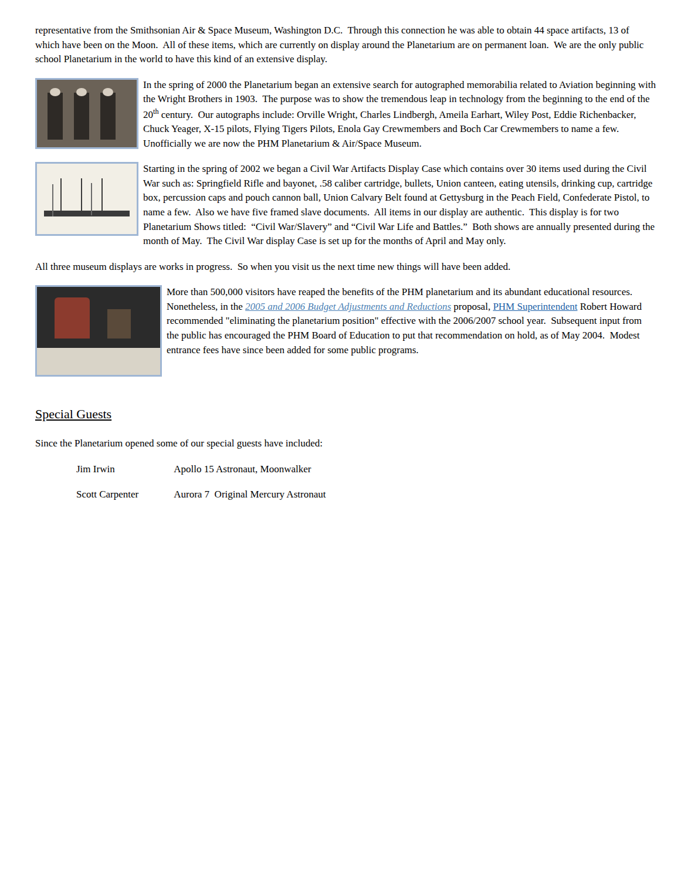representative from the Smithsonian Air & Space Museum, Washington D.C. Through this connection he was able to obtain 44 space artifacts, 13 of which have been on the Moon. All of these items, which are currently on display around the Planetarium are on permanent loan. We are the only public school Planetarium in the world to have this kind of an extensive display.
In the spring of 2000 the Planetarium began an extensive search for autographed memorabilia related to Aviation beginning with the Wright Brothers in 1903. The purpose was to show the tremendous leap in technology from the beginning to the end of the 20th century. Our autographs include: Orville Wright, Charles Lindbergh, Ameila Earhart, Wiley Post, Eddie Richenbacker, Chuck Yeager, X-15 pilots, Flying Tigers Pilots, Enola Gay Crewmembers and Boch Car Crewmembers to name a few. Unofficially we are now the PHM Planetarium & Air/Space Museum.
Starting in the spring of 2002 we began a Civil War Artifacts Display Case which contains over 30 items used during the Civil War such as: Springfield Rifle and bayonet, .58 caliber cartridge, bullets, Union canteen, eating utensils, drinking cup, cartridge box, percussion caps and pouch cannon ball, Union Calvary Belt found at Gettysburg in the Peach Field, Confederate Pistol, to name a few. Also we have five framed slave documents. All items in our display are authentic. This display is for two Planetarium Shows titled: “Civil War/Slavery” and “Civil War Life and Battles.” Both shows are annually presented during the month of May. The Civil War display Case is set up for the months of April and May only.
All three museum displays are works in progress. So when you visit us the next time new things will have been added.
More than 500,000 visitors have reaped the benefits of the PHM planetarium and its abundant educational resources. Nonetheless, in the 2005 and 2006 Budget Adjustments and Reductions proposal, PHM Superintendent Robert Howard recommended "eliminating the planetarium position" effective with the 2006/2007 school year. Subsequent input from the public has encouraged the PHM Board of Education to put that recommendation on hold, as of May 2004. Modest entrance fees have since been added for some public programs.
Special Guests
Since the Planetarium opened some of our special guests have included:
| Jim Irwin | Apollo 15 Astronaut, Moonwalker |
| Scott Carpenter | Aurora 7 Original Mercury Astronaut |